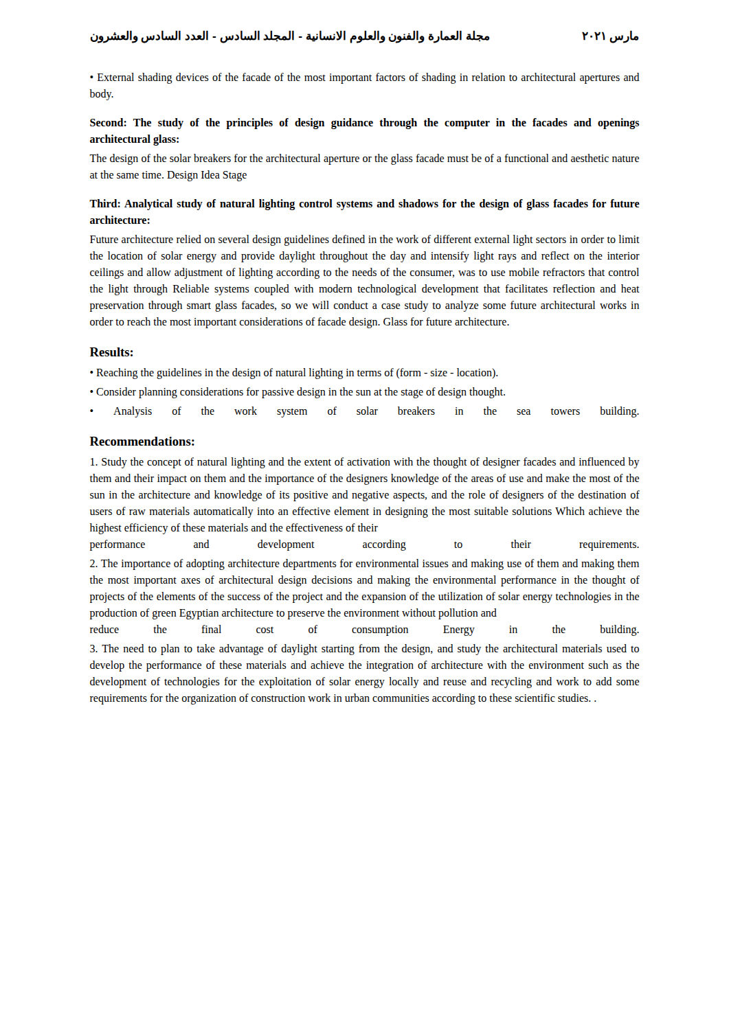مارس ٢٠٢١
مجلة العمارة والفنون والعلوم الانسانية - المجلد السادس - العدد السادس والعشرون
• External shading devices of the facade of the most important factors of shading in relation to architectural apertures and body.
Second: The study of the principles of design guidance through the computer in the facades and openings architectural glass:
The design of the solar breakers for the architectural aperture or the glass facade must be of a functional and aesthetic nature at the same time. Design Idea Stage
Third: Analytical study of natural lighting control systems and shadows for the design of glass facades for future architecture:
Future architecture relied on several design guidelines defined in the work of different external light sectors in order to limit the location of solar energy and provide daylight throughout the day and intensify light rays and reflect on the interior ceilings and allow adjustment of lighting according to the needs of the consumer, was to use mobile refractors that control the light through Reliable systems coupled with modern technological development that facilitates reflection and heat preservation through smart glass facades, so we will conduct a case study to analyze some future architectural works in order to reach the most important considerations of facade design. Glass for future architecture.
Results:
• Reaching the guidelines in the design of natural lighting in terms of (form - size - location).
• Consider planning considerations for passive design in the sun at the stage of design thought.
• Analysis of the work system of solar breakers in the sea towers building.
Recommendations:
1. Study the concept of natural lighting and the extent of activation with the thought of designer facades and influenced by them and their impact on them and the importance of the designers knowledge of the areas of use and make the most of the sun in the architecture and knowledge of its positive and negative aspects, and the role of designers of the destination of users of raw materials automatically into an effective element in designing the most suitable solutions Which achieve the highest efficiency of these materials and the effectiveness of their performance and development according to their requirements.
2. The importance of adopting architecture departments for environmental issues and making use of them and making them the most important axes of architectural design decisions and making the environmental performance in the thought of projects of the elements of the success of the project and the expansion of the utilization of solar energy technologies in the production of green Egyptian architecture to preserve the environment without pollution and reduce the final cost of consumption Energy in the building.
3. The need to plan to take advantage of daylight starting from the design, and study the architectural materials used to develop the performance of these materials and achieve the integration of architecture with the environment such as the development of technologies for the exploitation of solar energy locally and reuse and recycling and work to add some requirements for the organization of construction work in urban communities according to these scientific studies. .